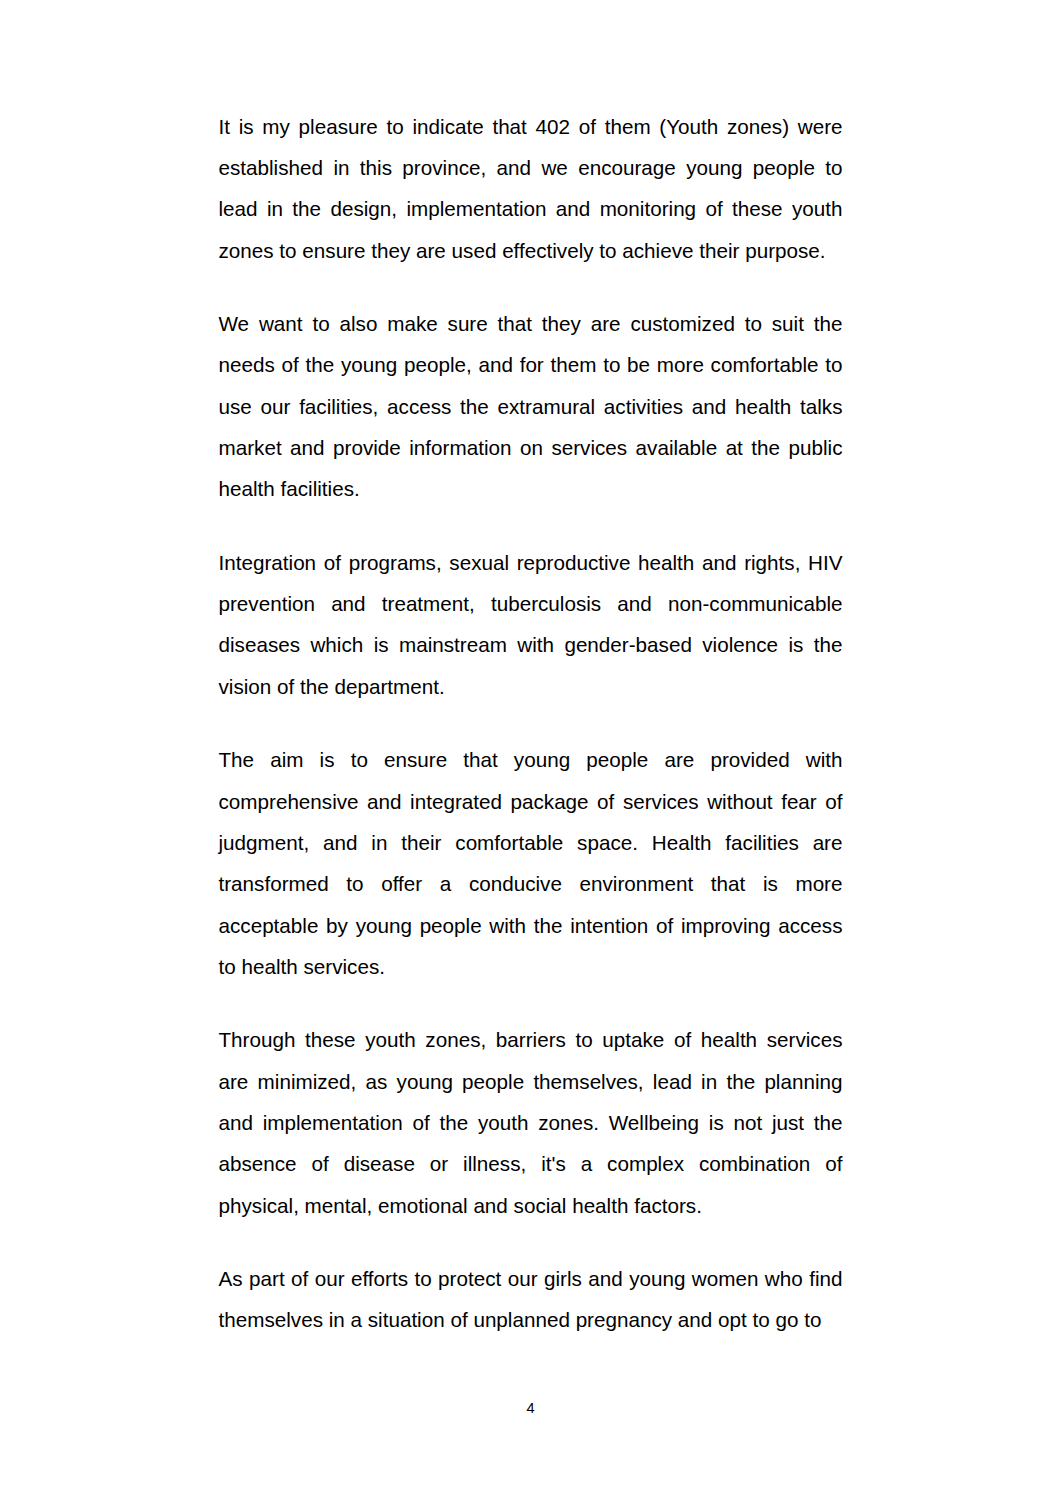It is my pleasure to indicate that 402 of them (Youth zones) were established in this province, and we encourage young people to lead in the design, implementation and monitoring of these youth zones to ensure they are used effectively to achieve their purpose.
We want to also make sure that they are customized to suit the needs of the young people, and for them to be more comfortable to use our facilities, access the extramural activities and health talks market and provide information on services available at the public health facilities.
Integration of programs, sexual reproductive health and rights, HIV prevention and treatment, tuberculosis and non-communicable diseases which is mainstream with gender-based violence is the vision of the department.
The aim is to ensure that young people are provided with comprehensive and integrated package of services without fear of judgment, and in their comfortable space. Health facilities are transformed to offer a conducive environment that is more acceptable by young people with the intention of improving access to health services.
Through these youth zones, barriers to uptake of health services are minimized, as young people themselves, lead in the planning and implementation of the youth zones. Wellbeing is not just the absence of disease or illness, it's a complex combination of physical, mental, emotional and social health factors.
As part of our efforts to protect our girls and young women who find themselves in a situation of unplanned pregnancy and opt to go to
4